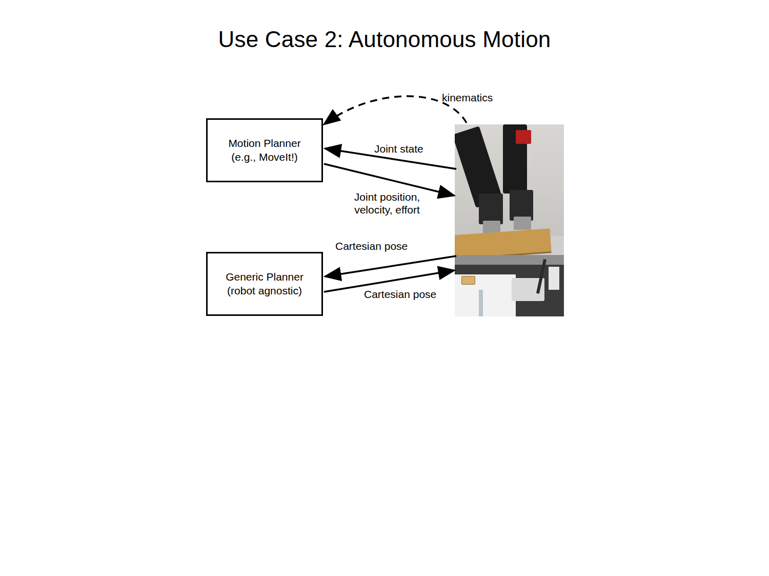Use Case 2: Autonomous Motion
Motion Planner
(e.g., MoveIt!)
Generic Planner
(robot agnostic)
kinematics
Joint state
Joint position,
velocity, effort
Cartesian pose
Cartesian pose